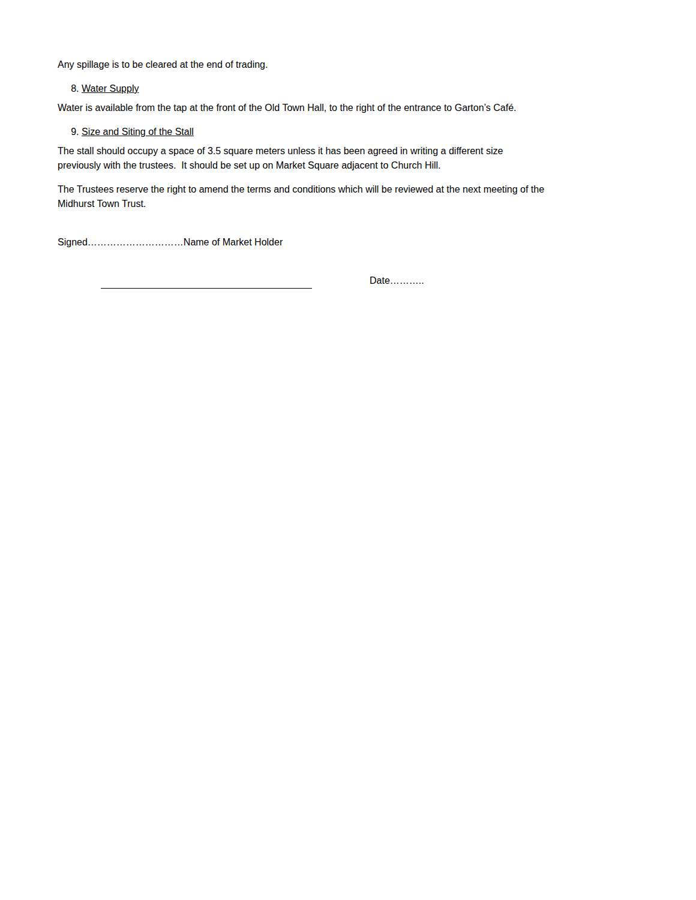Any spillage is to be cleared at the end of trading.
Water Supply
Water is available from the tap at the front of the Old Town Hall, to the right of the entrance to Garton’s Café.
Size and Siting of the Stall
The stall should occupy a space of 3.5 square meters unless it has been agreed in writing a different size previously with the trustees. It should be set up on Market Square adjacent to Church Hill.
The Trustees reserve the right to amend the terms and conditions which will be reviewed at the next meeting of the Midhurst Town Trust.
Signed…………………………Name of Market Holder
Date………..